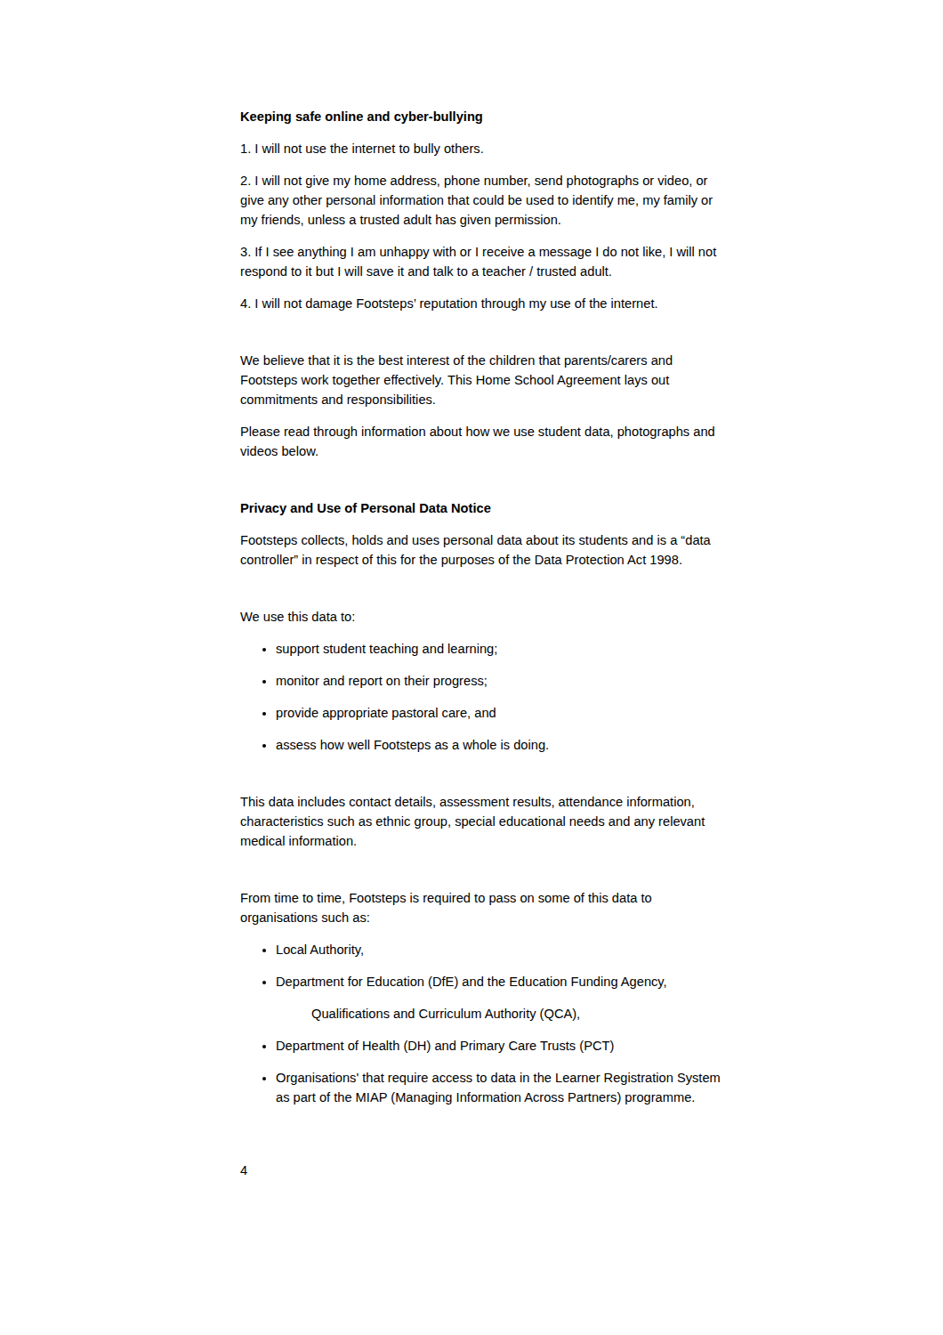Keeping safe online and cyber-bullying
1. I will not use the internet to bully others.
2. I will not give my home address, phone number, send photographs or video, or give any other personal information that could be used to identify me, my family or my friends, unless a trusted adult has given permission.
3. If I see anything I am unhappy with or I receive a message I do not like, I will not respond to it but I will save it and talk to a teacher / trusted adult.
4. I will not damage Footsteps’ reputation through my use of the internet.
We believe that it is the best interest of the children that parents/carers and Footsteps work together effectively. This Home School Agreement lays out commitments and responsibilities.
Please read through information about how we use student data, photographs and videos below.
Privacy and Use of Personal Data Notice
Footsteps collects, holds and uses personal data about its students and is a “data controller” in respect of this for the purposes of the Data Protection Act 1998.
We use this data to:
support student teaching and learning;
monitor and report on their progress;
provide appropriate pastoral care, and
assess how well Footsteps as a whole is doing.
This data includes contact details, assessment results, attendance information, characteristics such as ethnic group, special educational needs and any relevant medical information.
From time to time, Footsteps is required to pass on some of this data to organisations such as:
Local Authority,
Department for Education (DfE) and the Education Funding Agency,
Qualifications and Curriculum Authority (QCA),
Department of Health (DH) and Primary Care Trusts (PCT)
Organisations' that require access to data in the Learner Registration System as part of the MIAP (Managing Information Across Partners) programme.
4